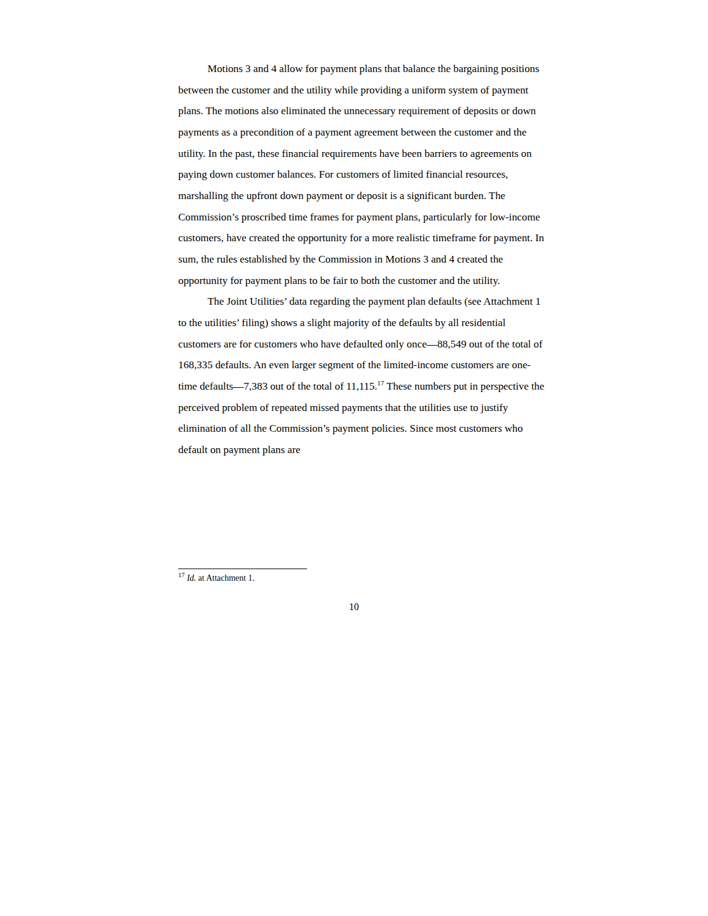Motions 3 and 4 allow for payment plans that balance the bargaining positions between the customer and the utility while providing a uniform system of payment plans. The motions also eliminated the unnecessary requirement of deposits or down payments as a precondition of a payment agreement between the customer and the utility. In the past, these financial requirements have been barriers to agreements on paying down customer balances. For customers of limited financial resources, marshalling the upfront down payment or deposit is a significant burden. The Commission’s proscribed time frames for payment plans, particularly for low-income customers, have created the opportunity for a more realistic timeframe for payment. In sum, the rules established by the Commission in Motions 3 and 4 created the opportunity for payment plans to be fair to both the customer and the utility.
The Joint Utilities’ data regarding the payment plan defaults (see Attachment 1 to the utilities’ filing) shows a slight majority of the defaults by all residential customers are for customers who have defaulted only once—88,549 out of the total of 168,335 defaults. An even larger segment of the limited-income customers are one-time defaults—7,383 out of the total of 11,115.17 These numbers put in perspective the perceived problem of repeated missed payments that the utilities use to justify elimination of all the Commission’s payment policies. Since most customers who default on payment plans are
17 Id. at Attachment 1.
10